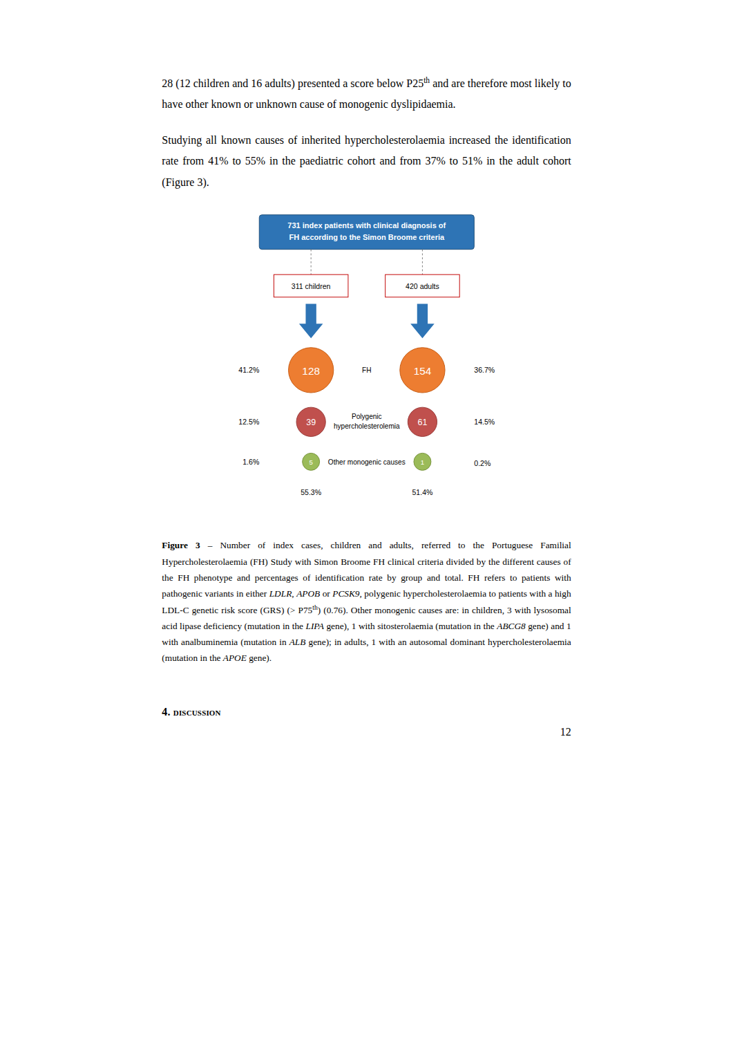28 (12 children and 16 adults) presented a score below P25th and are therefore most likely to have other known or unknown cause of monogenic dyslipidaemia.
Studying all known causes of inherited hypercholesterolaemia increased the identification rate from 41% to 55% in the paediatric cohort and from 37% to 51% in the adult cohort (Figure 3).
Flow diagram of 731 index patients with clinical diagnosis of FH 731 index patients split into 311 children and 420 adults. Children: 128 FH (41.2%), 39 polygenic hypercholesterolemia (12.5%), 5 other monogenic causes (1.6%), total 55.3%. Adults: 154 FH (36.7%), 61 polygenic hypercholesterolemia (14.5%), 1 other monogenic cause (0.2%), total 51.4%. 731 index patients with clinical diagnosis of FH according to the Simon Broome criteria 311 children 420 adults 128 154 FH 41.2% 36.7% 39 61 Polygenic hypercholesterolemia 12.5% 14.5% 5 1 Other monogenic causes 1.6% 0.2% 55.3% 51.4%
Figure 3 – Number of index cases, children and adults, referred to the Portuguese Familial Hypercholesterolaemia (FH) Study with Simon Broome FH clinical criteria divided by the different causes of the FH phenotype and percentages of identification rate by group and total. FH refers to patients with pathogenic variants in either LDLR, APOB or PCSK9, polygenic hypercholesterolaemia to patients with a high LDL-C genetic risk score (GRS) (> P75th) (0.76). Other monogenic causes are: in children, 3 with lysosomal acid lipase deficiency (mutation in the LIPA gene), 1 with sitosterolaemia (mutation in the ABCG8 gene) and 1 with analbuminemia (mutation in ALB gene); in adults, 1 with an autosomal dominant hypercholesterolaemia (mutation in the APOE gene).
4. Discussion
12